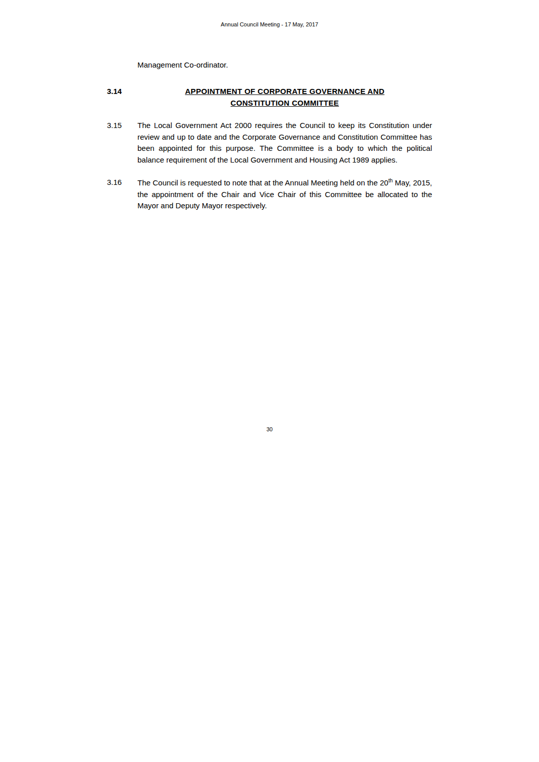Annual Council Meeting - 17 May, 2017
Management Co-ordinator.
3.14
APPOINTMENT OF CORPORATE GOVERNANCE ANDCONSTITUTION COMMITTEE
3.15
The Local Government Act 2000 requires the Council to keep its Constitution under review and up to date and the Corporate Governance and Constitution Committee has been appointed for this purpose. The Committee is a body to which the political balance requirement of the Local Government and Housing Act 1989 applies.
3.16
The Council is requested to note that at the Annual Meeting held on the 20th May, 2015, the appointment of the Chair and Vice Chair of this Committee be allocated to the Mayor and Deputy Mayor respectively.
30